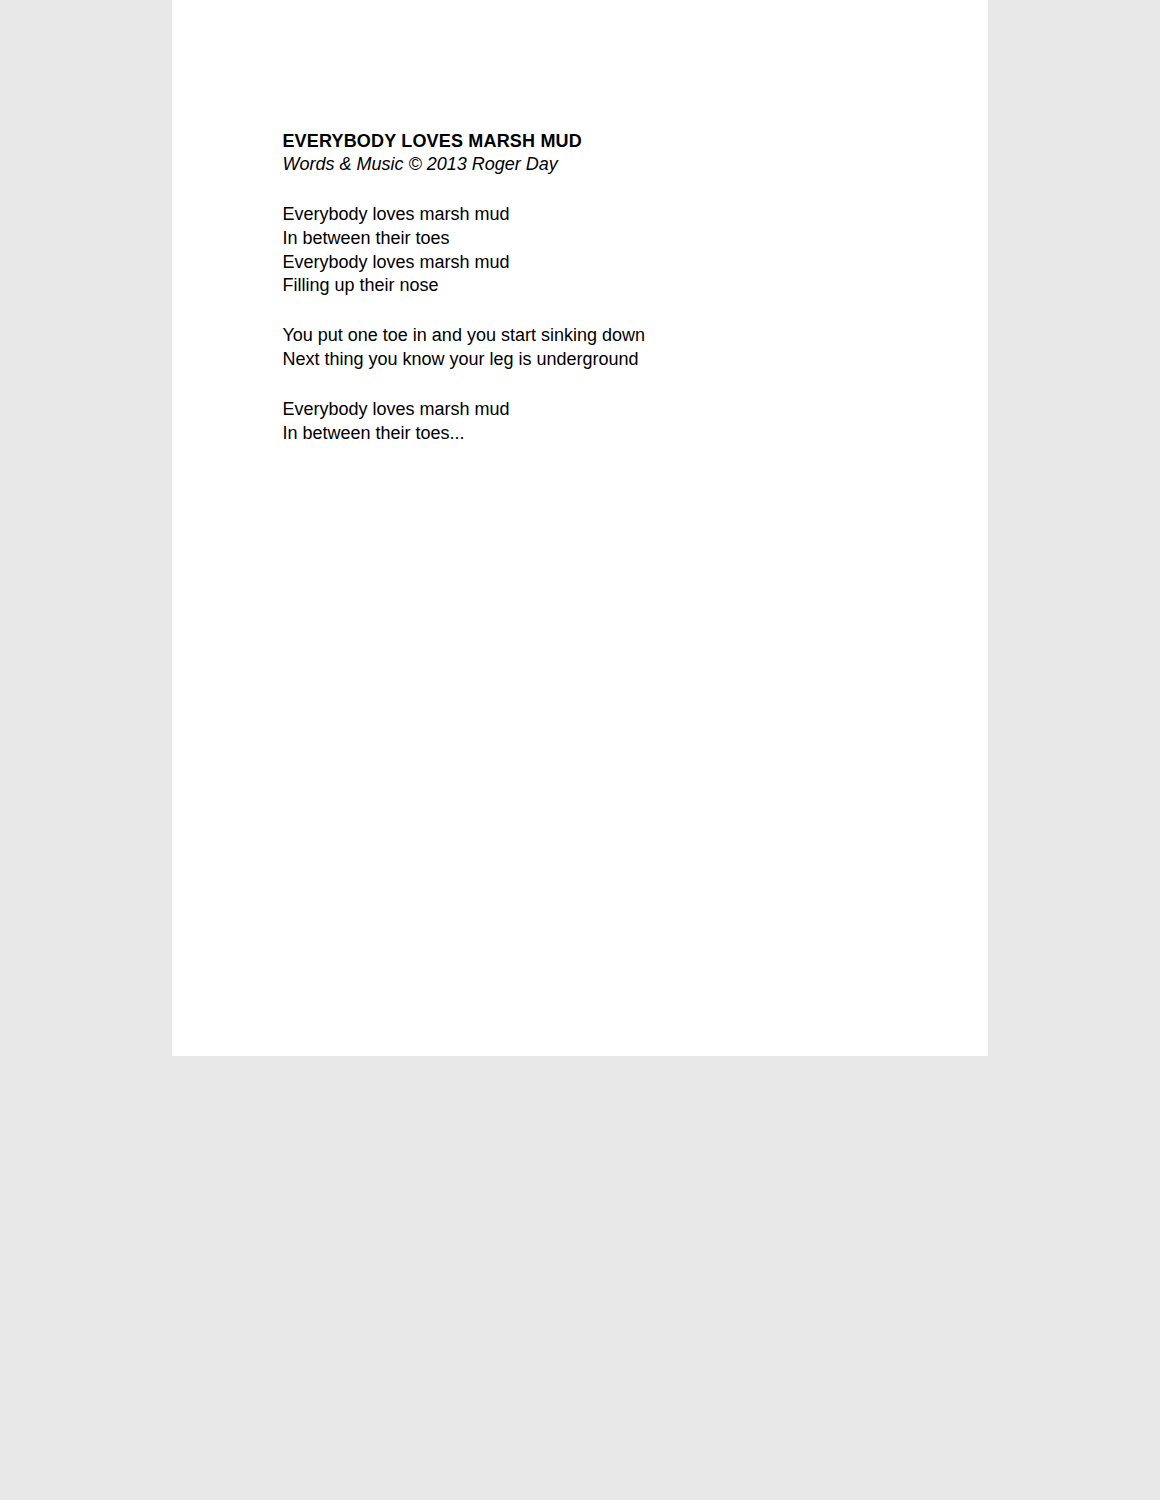EVERYBODY LOVES MARSH MUD
Words & Music © 2013 Roger Day
Everybody loves marsh mud
In between their toes
Everybody loves marsh mud
Filling up their nose
You put one toe in and you start sinking down
Next thing you know your leg is underground
Everybody loves marsh mud
In between their toes...